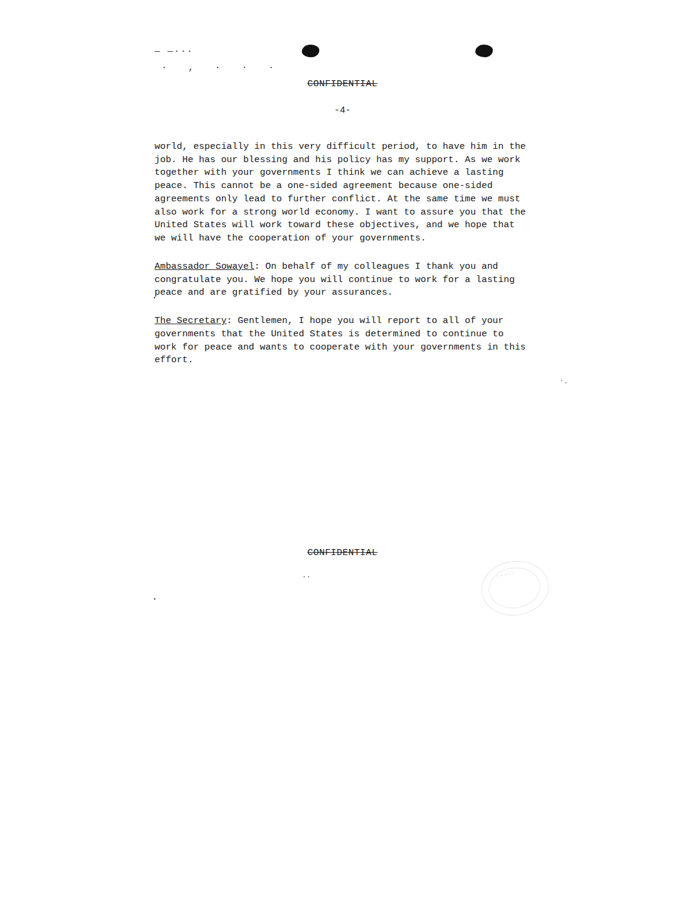— —··· · , · · ·
CONFIDENTIAL
-4-
world, especially in this very difficult period, to have him in the job. He has our blessing and his policy has my support. As we work together with your governments I think we can achieve a lasting peace. This cannot be a one-sided agreement because one-sided agreements only lead to further conflict. At the same time we must also work for a strong world economy. I want to assure you that the United States will work toward these objectives, and we hope that we will have the cooperation of your governments.
Ambassador Sowayel: On behalf of my colleagues I thank you and congratulate you. We hope you will continue to work for a lasting peace and are gratified by your assurances.
The Secretary: Gentlemen, I hope you will report to all of your governments that the United States is determined to continue to work for peace and wants to cooperate with your governments in this effort.
·
ʼ·
CONFIDENTIAL
··
·
·····